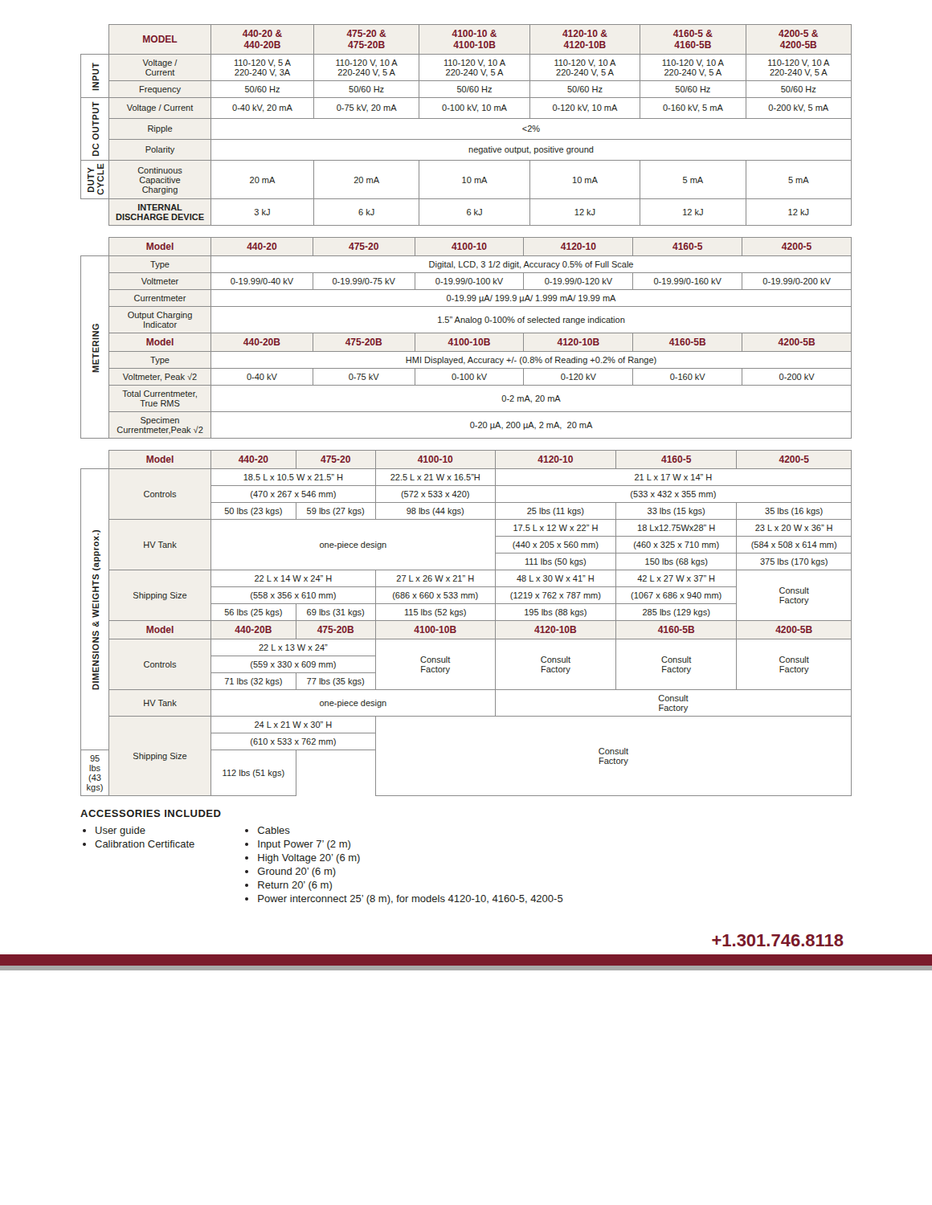| | MODEL | 440-20 & 440-20B | 475-20 & 475-20B | 4100-10 & 4100-10B | 4120-10 & 4120-10B | 4160-5 & 4160-5B | 4200-5 & 4200-5B |
| INPUT | Voltage / Current | 110-120 V, 5 A 220-240 V, 3A | 110-120 V, 10 A 220-240 V, 5 A | 110-120 V, 10 A 220-240 V, 5 A | 110-120 V, 10 A 220-240 V, 5 A | 110-120 V, 10 A 220-240 V, 5 A | 110-120 V, 10 A 220-240 V, 5 A |
| Frequency | 50/60 Hz | 50/60 Hz | 50/60 Hz | 50/60 Hz | 50/60 Hz | 50/60 Hz |
| DC OUTPUT | Voltage / Current | 0-40 kV, 20 mA | 0-75 kV, 20 mA | 0-100 kV, 10 mA | 0-120 kV, 10 mA | 0-160 kV, 5 mA | 0-200 kV, 5 mA |
| Ripple | <2% |
| Polarity | negative output, positive ground |
| DUTY CYCLE | Continuous Capacitive Charging | 20 mA | 20 mA | 10 mA | 10 mA | 5 mA | 5 mA |
| | INTERNAL DISCHARGE DEVICE | 3 kJ | 6 kJ | 6 kJ | 12 kJ | 12 kJ | 12 kJ |
| | Model | 440-20 | 475-20 | 4100-10 | 4120-10 | 4160-5 | 4200-5 |
| METERING | Type | Digital, LCD, 3 1/2 digit, Accuracy 0.5% of Full Scale |
| Voltmeter | 0-19.99/0-40 kV | 0-19.99/0-75 kV | 0-19.99/0-100 kV | 0-19.99/0-120 kV | 0-19.99/0-160 kV | 0-19.99/0-200 kV |
| Currentmeter | 0-19.99 µA/ 199.9 µA/ 1.999 mA/ 19.99 mA |
| Output Charging Indicator | 1.5” Analog 0-100% of selected range indication |
| Model | 440-20B | 475-20B | 4100-10B | 4120-10B | 4160-5B | 4200-5B |
| Type | HMI Displayed, Accuracy +/- (0.8% of Reading +0.2% of Range) |
| Voltmeter, Peak √2 | 0-40 kV | 0-75 kV | 0-100 kV | 0-120 kV | 0-160 kV | 0-200 kV |
| Total Currentmeter, True RMS | 0-2 mA, 20 mA |
| Specimen Currentmeter,Peak √2 | 0-20 µA, 200 µA, 2 mA, 20 mA |
| | Model | 440-20 | 475-20 | 4100-10 | 4120-10 | 4160-5 | 4200-5 |
| DIMENSIONS & WEIGHTS (approx.) | Controls | 18.5 L x 10.5 W x 21.5” H | 22.5 L x 21 W x 16.5”H | 21 L x 17 W x 14” H |
| (470 x 267 x 546 mm) | (572 x 533 x 420) | (533 x 432 x 355 mm) |
| 50 lbs (23 kgs) | 59 lbs (27 kgs) | 98 lbs (44 kgs) | 25 lbs (11 kgs) | 33 lbs (15 kgs) | 35 lbs (16 kgs) |
| HV Tank | one-piece design | 17.5 L x 12 W x 22” H | 18 Lx12.75Wx28” H | 23 L x 20 W x 36” H |
| (440 x 205 x 560 mm) | (460 x 325 x 710 mm) | (584 x 508 x 614 mm) |
| 111 lbs (50 kgs) | 150 lbs (68 kgs) | 375 lbs (170 kgs) |
| Shipping Size | 22 L x 14 W x 24” H | 27 L x 26 W x 21” H | 48 L x 30 W x 41” H | 42 L x 27 W x 37” H | Consult Factory |
| (558 x 356 x 610 mm) | (686 x 660 x 533 mm) | (1219 x 762 x 787 mm) | (1067 x 686 x 940 mm) |
| 56 lbs (25 kgs) | 69 lbs (31 kgs) | 115 lbs (52 kgs) | 195 lbs (88 kgs) | 285 lbs (129 kgs) |
| Model | 440-20B | 475-20B | 4100-10B | 4120-10B | 4160-5B | 4200-5B |
| Controls | 22 L x 13 W x 24” | Consult Factory | Consult Factory | Consult Factory | Consult Factory |
| (559 x 330 x 609 mm) |
| 71 lbs (32 kgs) | 77 lbs (35 kgs) |
| HV Tank | one-piece design | Consult Factory |
| Shipping Size | 24 L x 21 W x 30” H | Consult Factory |
| (610 x 533 x 762 mm) |
| 95 lbs (43 kgs) | 112 lbs (51 kgs) |
ACCESSORIES INCLUDED
User guide
Calibration Certificate
Cables
Input Power 7’ (2 m)
High Voltage 20’ (6 m)
Ground 20’ (6 m)
Return 20’ (6 m)
Power interconnect 25’ (8 m), for models 4120-10, 4160-5, 4200-5
+1.301.746.8118